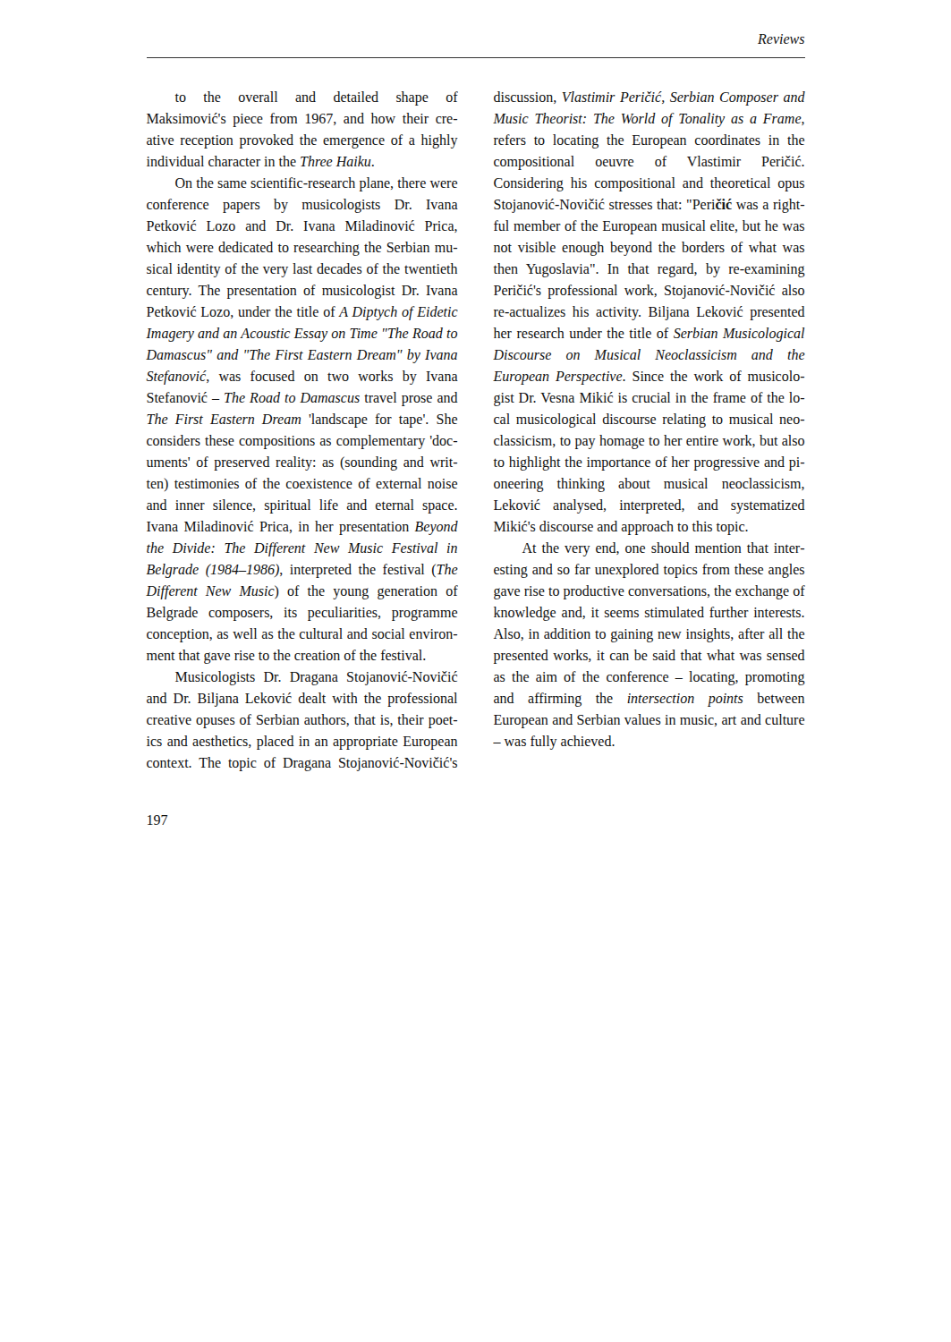Reviews
to the overall and detailed shape of Maksimović's piece from 1967, and how their creative reception provoked the emergence of a highly individual character in the Three Haiku.
On the same scientific-research plane, there were conference papers by musicologists Dr. Ivana Petković Lozo and Dr. Ivana Miladinović Prica, which were dedicated to researching the Serbian musical identity of the very last decades of the twentieth century. The presentation of musicologist Dr. Ivana Petković Lozo, under the title of A Diptych of Eidetic Imagery and an Acoustic Essay on Time "The Road to Damascus" and "The First Eastern Dream" by Ivana Stefanović, was focused on two works by Ivana Stefanović – The Road to Damascus travel prose and The First Eastern Dream 'landscape for tape'. She considers these compositions as complementary 'documents' of preserved reality: as (sounding and written) testimonies of the coexistence of external noise and inner silence, spiritual life and eternal space. Ivana Miladinović Prica, in her presentation Beyond the Divide: The Different New Music Festival in Belgrade (1984–1986), interpreted the festival (The Different New Music) of the young generation of Belgrade composers, its peculiarities, programme conception, as well as the cultural and social environment that gave rise to the creation of the festival.
Musicologists Dr. Dragana Stojanović-Novičić and Dr. Biljana Leković dealt with the professional creative opuses of Serbian authors, that is, their poetics and aesthetics, placed in an appropriate European context. The topic of Dragana Stojanović-Novičić's discussion, Vlastimir Peričić, Serbian Composer and Music Theorist: The World of Tonality as a Frame, refers to locating the European coordinates in the compositional oeuvre of Vlastimir Peričić. Considering his compositional and theoretical opus Stojanović-Novičić stresses that: "Peričić was a rightful member of the European musical elite, but he was not visible enough beyond the borders of what was then Yugoslavia". In that regard, by re-examining Peričić's professional work, Stojanović-Novičić also re-actualizes his activity. Biljana Leković presented her research under the title of Serbian Musicological Discourse on Musical Neoclassicism and the European Perspective. Since the work of musicologist Dr. Vesna Mikić is crucial in the frame of the local musicological discourse relating to musical neoclassicism, to pay homage to her entire work, but also to highlight the importance of her progressive and pioneering thinking about musical neoclassicism, Leković analysed, interpreted, and systematized Mikić's discourse and approach to this topic.
At the very end, one should mention that interesting and so far unexplored topics from these angles gave rise to productive conversations, the exchange of knowledge and, it seems stimulated further interests. Also, in addition to gaining new insights, after all the presented works, it can be said that what was sensed as the aim of the conference – locating, promoting and affirming the intersection points between European and Serbian values in music, art and culture – was fully achieved.
197